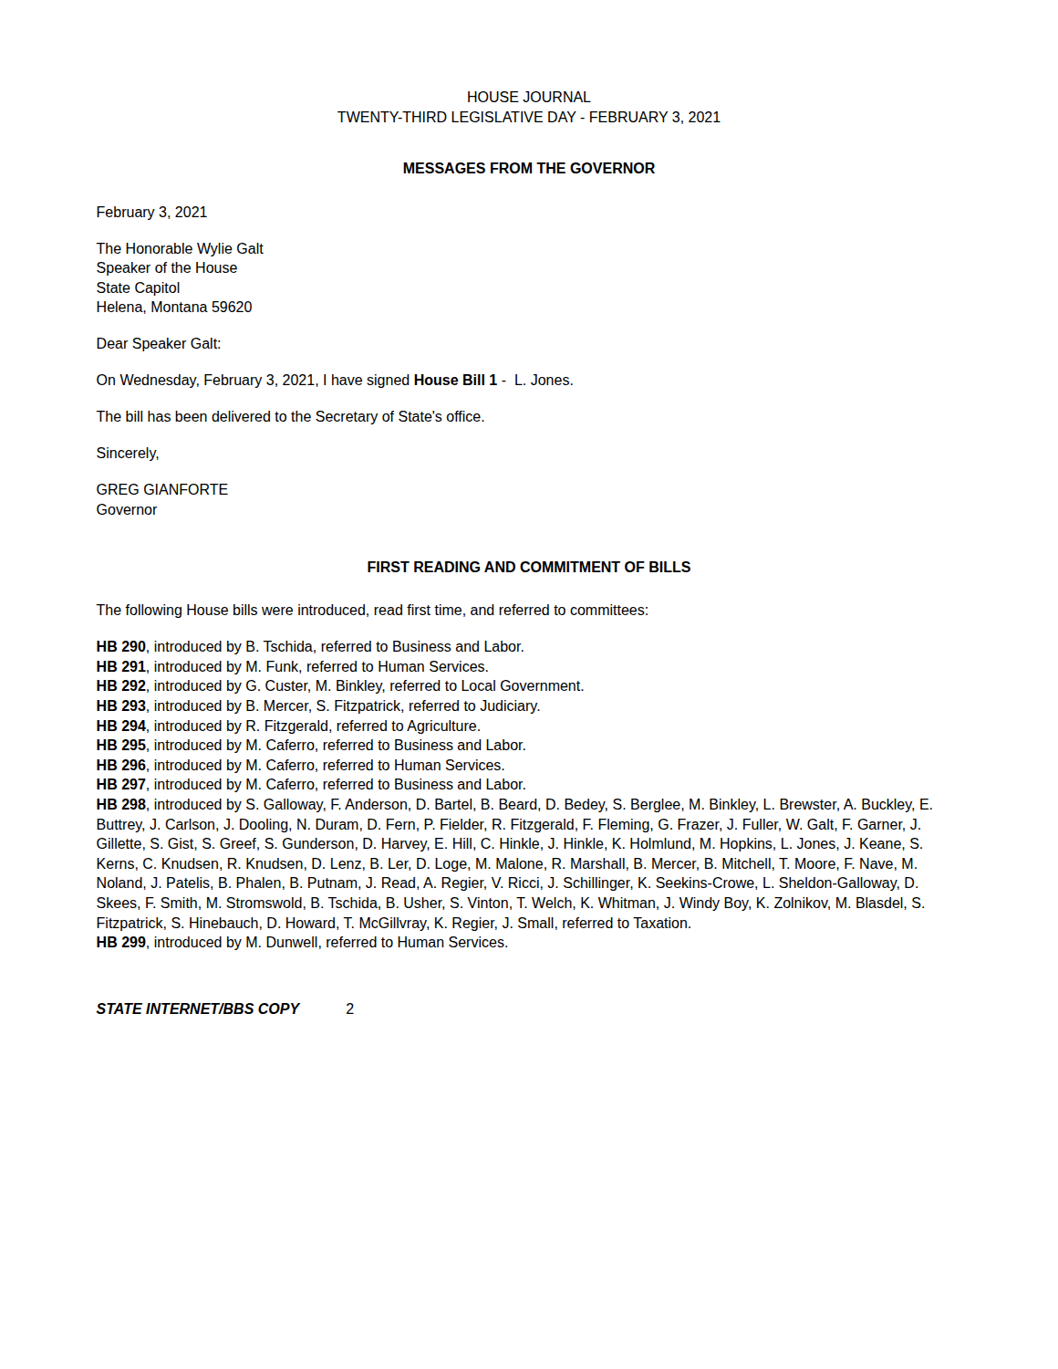HOUSE JOURNAL
TWENTY-THIRD LEGISLATIVE DAY - FEBRUARY 3, 2021
MESSAGES FROM THE GOVERNOR
February 3, 2021
The Honorable Wylie Galt
Speaker of the House
State Capitol
Helena, Montana 59620
Dear Speaker Galt:
On Wednesday, February 3, 2021, I have signed House Bill 1 - L. Jones.
The bill has been delivered to the Secretary of State's office.
Sincerely,
GREG GIANFORTE
Governor
FIRST READING AND COMMITMENT OF BILLS
The following House bills were introduced, read first time, and referred to committees:
HB 290, introduced by B. Tschida, referred to Business and Labor.
HB 291, introduced by M. Funk, referred to Human Services.
HB 292, introduced by G. Custer, M. Binkley, referred to Local Government.
HB 293, introduced by B. Mercer, S. Fitzpatrick, referred to Judiciary.
HB 294, introduced by R. Fitzgerald, referred to Agriculture.
HB 295, introduced by M. Caferro, referred to Business and Labor.
HB 296, introduced by M. Caferro, referred to Human Services.
HB 297, introduced by M. Caferro, referred to Business and Labor.
HB 298, introduced by S. Galloway, F. Anderson, D. Bartel, B. Beard, D. Bedey, S. Berglee, M. Binkley, L. Brewster, A. Buckley, E. Buttrey, J. Carlson, J. Dooling, N. Duram, D. Fern, P. Fielder, R. Fitzgerald, F. Fleming, G. Frazer, J. Fuller, W. Galt, F. Garner, J. Gillette, S. Gist, S. Greef, S. Gunderson, D. Harvey, E. Hill, C. Hinkle, J. Hinkle, K. Holmlund, M. Hopkins, L. Jones, J. Keane, S. Kerns, C. Knudsen, R. Knudsen, D. Lenz, B. Ler, D. Loge, M. Malone, R. Marshall, B. Mercer, B. Mitchell, T. Moore, F. Nave, M. Noland, J. Patelis, B. Phalen, B. Putnam, J. Read, A. Regier, V. Ricci, J. Schillinger, K. Seekins-Crowe, L. Sheldon-Galloway, D. Skees, F. Smith, M. Stromswold, B. Tschida, B. Usher, S. Vinton, T. Welch, K. Whitman, J. Windy Boy, K. Zolnikov, M. Blasdel, S. Fitzpatrick, S. Hinebauch, D. Howard, T. McGillvray, K. Regier, J. Small, referred to Taxation.
HB 299, introduced by M. Dunwell, referred to Human Services.
STATE INTERNET/BBS COPY2